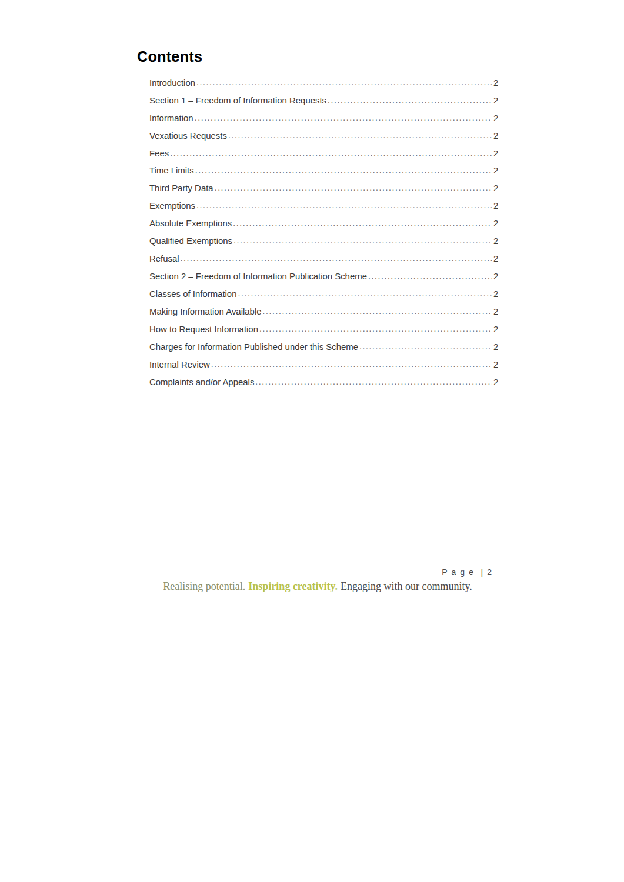Contents
Introduction.................................................................................................................................. 2
Section 1 – Freedom of Information Requests.......................................................................... 2
Information................................................................................................................................... 2
Vexatious Requests..................................................................................................................... 2
Fees............................................................................................................................................... 2
Time Limits................................................................................................................................... 2
Third Party Data........................................................................................................................... 2
Exemptions................................................................................................................................... 2
Absolute Exemptions.................................................................................................................... 2
Qualified Exemptions.................................................................................................................... 2
Refusal......................................................................................................................................... 2
Section 2 – Freedom of Information Publication Scheme......................................................... 2
Classes of Information.................................................................................................................. 2
Making Information Available....................................................................................................... 2
How to Request Information........................................................................................................... 2
Charges for Information Published under this Scheme............................................................. 2
Internal Review............................................................................................................................. 2
Complaints and/or Appeals............................................................................................................. 2
P a g e | 2
Realising potential. Inspiring creativity. Engaging with our community.